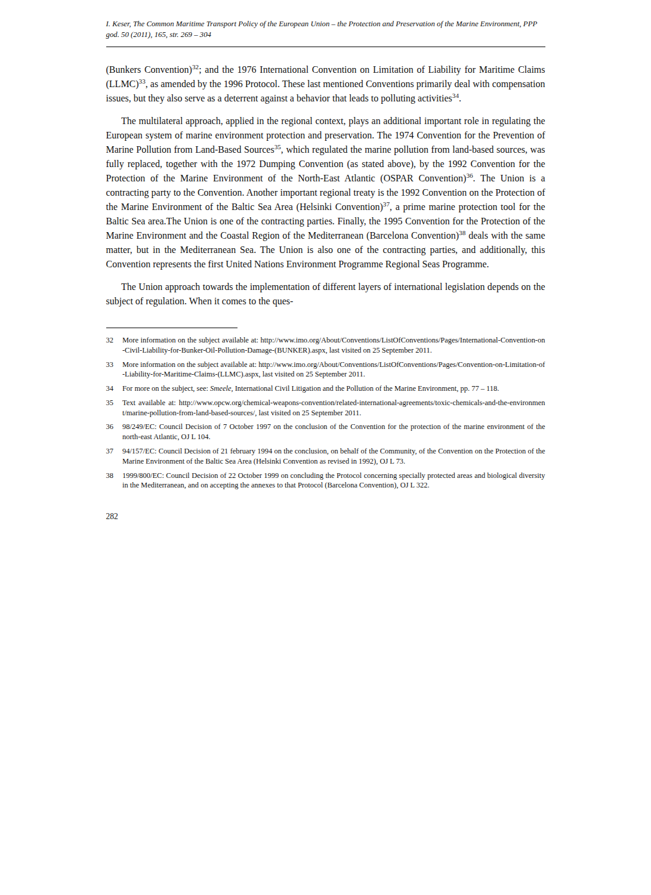I. Keser, The Common Maritime Transport Policy of the European Union – the Protection and Preservation of the Marine Environment, PPP god. 50 (2011), 165, str. 269 – 304
(Bunkers Convention)32; and the 1976 International Convention on Limitation of Liability for Maritime Claims (LLMC)33, as amended by the 1996 Protocol. These last mentioned Conventions primarily deal with compensation issues, but they also serve as a deterrent against a behavior that leads to polluting activities34.
The multilateral approach, applied in the regional context, plays an additional important role in regulating the European system of marine environment protection and preservation. The 1974 Convention for the Prevention of Marine Pollution from Land-Based Sources35, which regulated the marine pollution from land-based sources, was fully replaced, together with the 1972 Dumping Convention (as stated above), by the 1992 Convention for the Protection of the Marine Environment of the North-East Atlantic (OSPAR Convention)36. The Union is a contracting party to the Convention. Another important regional treaty is the 1992 Convention on the Protection of the Marine Environment of the Baltic Sea Area (Helsinki Convention)37, a prime marine protection tool for the Baltic Sea area.The Union is one of the contracting parties. Finally, the 1995 Convention for the Protection of the Marine Environment and the Coastal Region of the Mediterranean (Barcelona Convention)38 deals with the same matter, but in the Mediterranean Sea. The Union is also one of the contracting parties, and additionally, this Convention represents the first United Nations Environment Programme Regional Seas Programme.
The Union approach towards the implementation of different layers of international legislation depends on the subject of regulation. When it comes to the ques-
32 More information on the subject available at: http://www.imo.org/About/Conventions/ListOfConventions/Pages/International-Convention-on-Civil-Liability-for-Bunker-Oil-Pollution-Damage-(BUNKER).aspx, last visited on 25 September 2011.
33 More information on the subject available at: http://www.imo.org/About/Conventions/ListOfConventions/Pages/Convention-on-Limitation-of-Liability-for-Maritime-Claims-(LLMC).aspx, last visited on 25 September 2011.
34 For more on the subject, see: Smeele, International Civil Litigation and the Pollution of the Marine Environment, pp. 77 – 118.
35 Text available at: http://www.opcw.org/chemical-weapons-convention/related-international-agreements/toxic-chemicals-and-the-environment/marine-pollution-from-land-based-sources/, last visited on 25 September 2011.
36 98/249/EC: Council Decision of 7 October 1997 on the conclusion of the Convention for the protection of the marine environment of the north-east Atlantic, OJ L 104.
37 94/157/EC: Council Decision of 21 february 1994 on the conclusion, on behalf of the Community, of the Convention on the Protection of the Marine Environment of the Baltic Sea Area (Helsinki Convention as revised in 1992), OJ L 73.
38 1999/800/EC: Council Decision of 22 October 1999 on concluding the Protocol concerning specially protected areas and biological diversity in the Mediterranean, and on accepting the annexes to that Protocol (Barcelona Convention), OJ L 322.
282